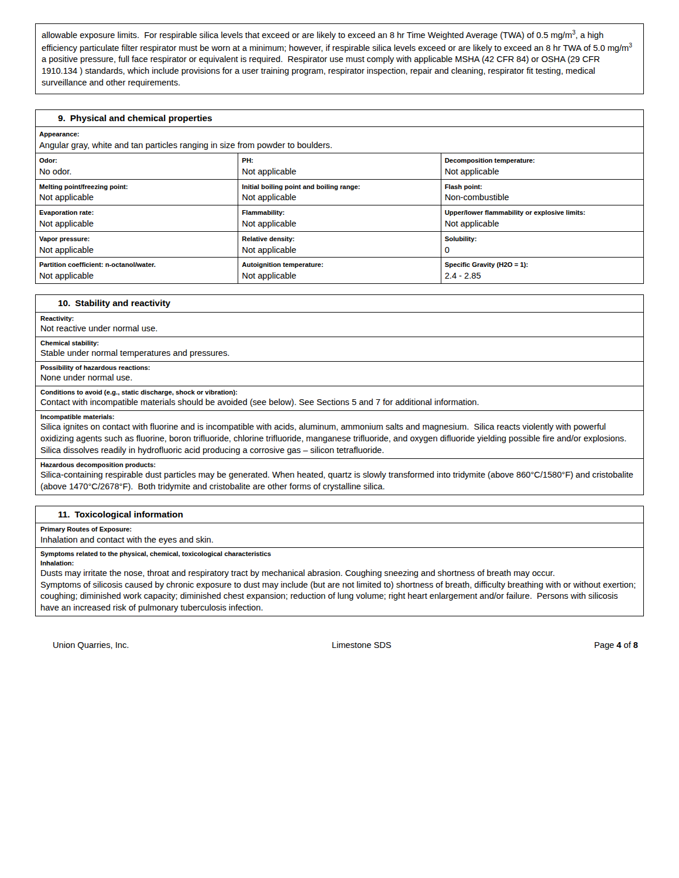allowable exposure limits. For respirable silica levels that exceed or are likely to exceed an 8 hr Time Weighted Average (TWA) of 0.5 mg/m3, a high efficiency particulate filter respirator must be worn at a minimum; however, if respirable silica levels exceed or are likely to exceed an 8 hr TWA of 5.0 mg/m3 a positive pressure, full face respirator or equivalent is required. Respirator use must comply with applicable MSHA (42 CFR 84) or OSHA (29 CFR 1910.134 ) standards, which include provisions for a user training program, respirator inspection, repair and cleaning, respirator fit testing, medical surveillance and other requirements.
9. Physical and chemical properties
| Appearance: Angular gray, white and tan particles ranging in size from powder to boulders. |
| Odor: No odor. | PH: Not applicable | Decomposition temperature: Not applicable |
| Melting point/freezing point: Not applicable | Initial boiling point and boiling range: Not applicable | Flash point: Non-combustible |
| Evaporation rate: Not applicable | Flammability: Not applicable | Upper/lower flammability or explosive limits: Not applicable |
| Vapor pressure: Not applicable | Relative density: Not applicable | Solubility: 0 |
| Partition coefficient: n-octanol/water. Not applicable | Autoignition temperature: Not applicable | Specific Gravity (H2O = 1): 2.4 - 2.85 |
10. Stability and reactivity
| Reactivity: Not reactive under normal use. |
| Chemical stability: Stable under normal temperatures and pressures. |
| Possibility of hazardous reactions: None under normal use. |
| Conditions to avoid (e.g., static discharge, shock or vibration): Contact with incompatible materials should be avoided (see below). See Sections 5 and 7 for additional information. |
| Incompatible materials: Silica ignites on contact with fluorine and is incompatible with acids, aluminum, ammonium salts and magnesium. Silica reacts violently with powerful oxidizing agents such as fluorine, boron trifluoride, chlorine trifluoride, manganese trifluoride, and oxygen difluoride yielding possible fire and/or explosions. Silica dissolves readily in hydrofluoric acid producing a corrosive gas – silicon tetrafluoride. |
| Hazardous decomposition products: Silica-containing respirable dust particles may be generated. When heated, quartz is slowly transformed into tridymite (above 860°C/1580°F) and cristobalite (above 1470°C/2678°F). Both tridymite and cristobalite are other forms of crystalline silica. |
11. Toxicological information
| Primary Routes of Exposure: Inhalation and contact with the eyes and skin. |
| Symptoms related to the physical, chemical, toxicological characteristics Inhalation: Dusts may irritate the nose, throat and respiratory tract by mechanical abrasion. Coughing sneezing and shortness of breath may occur. Symptoms of silicosis caused by chronic exposure to dust may include (but are not limited to) shortness of breath, difficulty breathing with or without exertion; coughing; diminished work capacity; diminished chest expansion; reduction of lung volume; right heart enlargement and/or failure. Persons with silicosis have an increased risk of pulmonary tuberculosis infection. |
Union Quarries, Inc. Limestone SDS Page 4 of 8